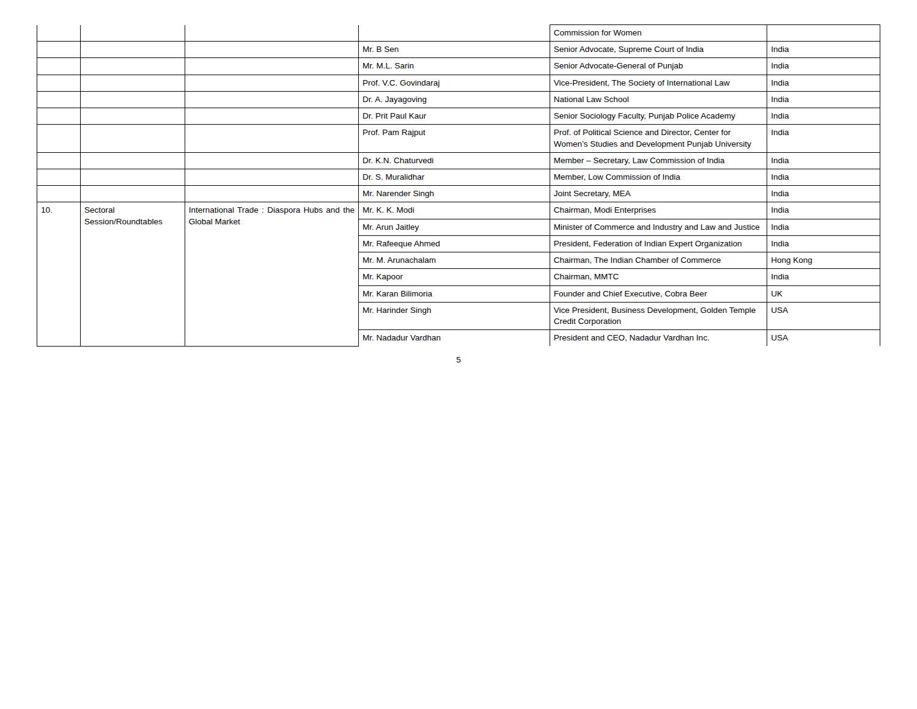| | | | | Commission for Women | |
| | | | Mr. B Sen | Senior Advocate, Supreme Court of India | India |
| | | | Mr. M.L. Sarin | Senior Advocate-General of Punjab | India |
| | | | Prof. V.C. Govindaraj | Vice-President, The Society of International Law | India |
| | | | Dr. A. Jayagoving | National Law School | India |
| | | | Dr. Prit Paul Kaur | Senior Sociology Faculty, Punjab Police Academy | India |
| | | | Prof. Pam Rajput | Prof. of Political Science and Director, Center for Women’s Studies and Development Punjab University | India |
| | | | Dr. K.N. Chaturvedi | Member – Secretary, Law Commission of India | India |
| | | | Dr. S. Muralidhar | Member, Low Commission of India | India |
| | | | Mr. Narender Singh | Joint Secretary, MEA | India |
| 10. | Sectoral Session/Roundtables | International Trade : Diaspora Hubs and the Global Market | Mr. K. K. Modi | Chairman, Modi Enterprises | India |
| Mr. Arun Jaitley | Minister of Commerce and Industry and Law and Justice | India |
| Mr. Rafeeque Ahmed | President, Federation of Indian Expert Organization | India |
| Mr. M. Arunachalam | Chairman, The Indian Chamber of Commerce | Hong Kong |
| Mr. Kapoor | Chairman, MMTC | India |
| Mr. Karan Bilimoria | Founder and Chief Executive, Cobra Beer | UK |
| Mr. Harinder Singh | Vice President, Business Development, Golden Temple Credit Corporation | USA |
| Mr. Nadadur Vardhan | President and CEO, Nadadur Vardhan Inc. | USA |
5